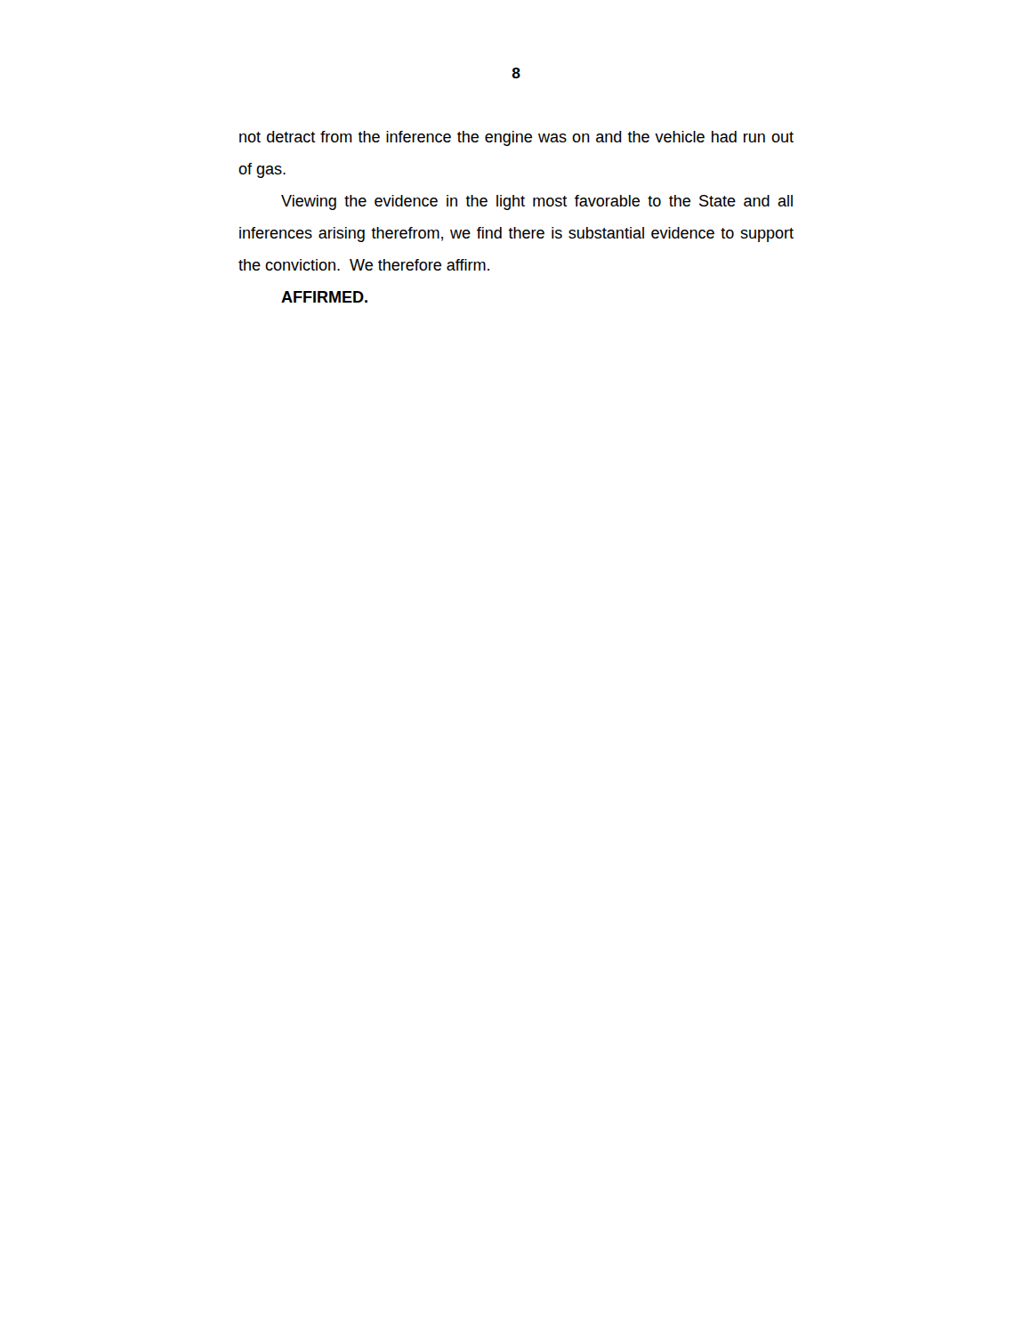8
not detract from the inference the engine was on and the vehicle had run out of gas.
Viewing the evidence in the light most favorable to the State and all inferences arising therefrom, we find there is substantial evidence to support the conviction. We therefore affirm.
AFFIRMED.